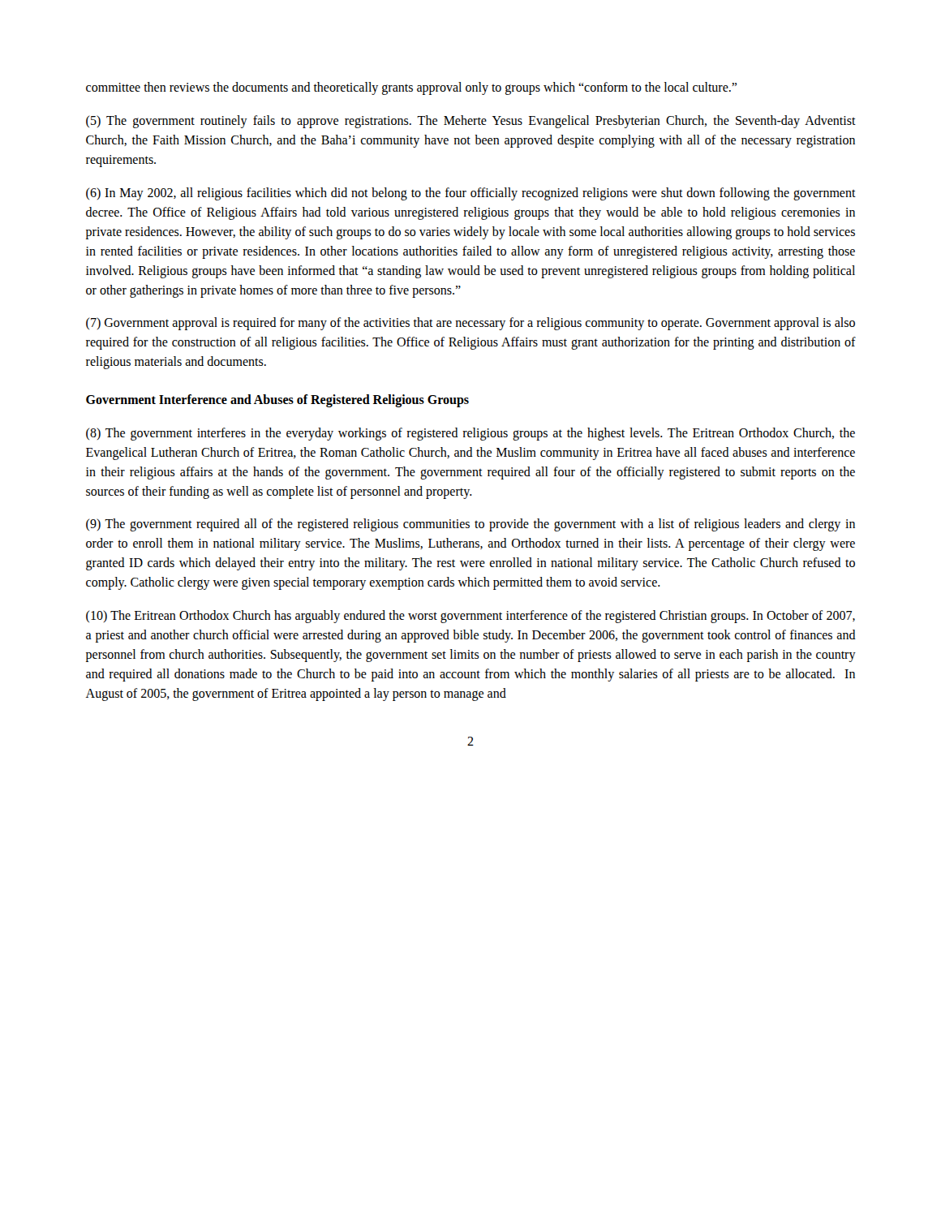committee then reviews the documents and theoretically grants approval only to groups which “conform to the local culture.”
(5) The government routinely fails to approve registrations. The Meherte Yesus Evangelical Presbyterian Church, the Seventh-day Adventist Church, the Faith Mission Church, and the Baha’i community have not been approved despite complying with all of the necessary registration requirements.
(6) In May 2002, all religious facilities which did not belong to the four officially recognized religions were shut down following the government decree. The Office of Religious Affairs had told various unregistered religious groups that they would be able to hold religious ceremonies in private residences. However, the ability of such groups to do so varies widely by locale with some local authorities allowing groups to hold services in rented facilities or private residences. In other locations authorities failed to allow any form of unregistered religious activity, arresting those involved. Religious groups have been informed that “a standing law would be used to prevent unregistered religious groups from holding political or other gatherings in private homes of more than three to five persons.”
(7) Government approval is required for many of the activities that are necessary for a religious community to operate. Government approval is also required for the construction of all religious facilities. The Office of Religious Affairs must grant authorization for the printing and distribution of religious materials and documents.
Government Interference and Abuses of Registered Religious Groups
(8) The government interferes in the everyday workings of registered religious groups at the highest levels. The Eritrean Orthodox Church, the Evangelical Lutheran Church of Eritrea, the Roman Catholic Church, and the Muslim community in Eritrea have all faced abuses and interference in their religious affairs at the hands of the government. The government required all four of the officially registered to submit reports on the sources of their funding as well as complete list of personnel and property.
(9) The government required all of the registered religious communities to provide the government with a list of religious leaders and clergy in order to enroll them in national military service. The Muslims, Lutherans, and Orthodox turned in their lists. A percentage of their clergy were granted ID cards which delayed their entry into the military. The rest were enrolled in national military service. The Catholic Church refused to comply. Catholic clergy were given special temporary exemption cards which permitted them to avoid service.
(10) The Eritrean Orthodox Church has arguably endured the worst government interference of the registered Christian groups. In October of 2007, a priest and another church official were arrested during an approved bible study. In December 2006, the government took control of finances and personnel from church authorities. Subsequently, the government set limits on the number of priests allowed to serve in each parish in the country and required all donations made to the Church to be paid into an account from which the monthly salaries of all priests are to be allocated. In August of 2005, the government of Eritrea appointed a lay person to manage and
2